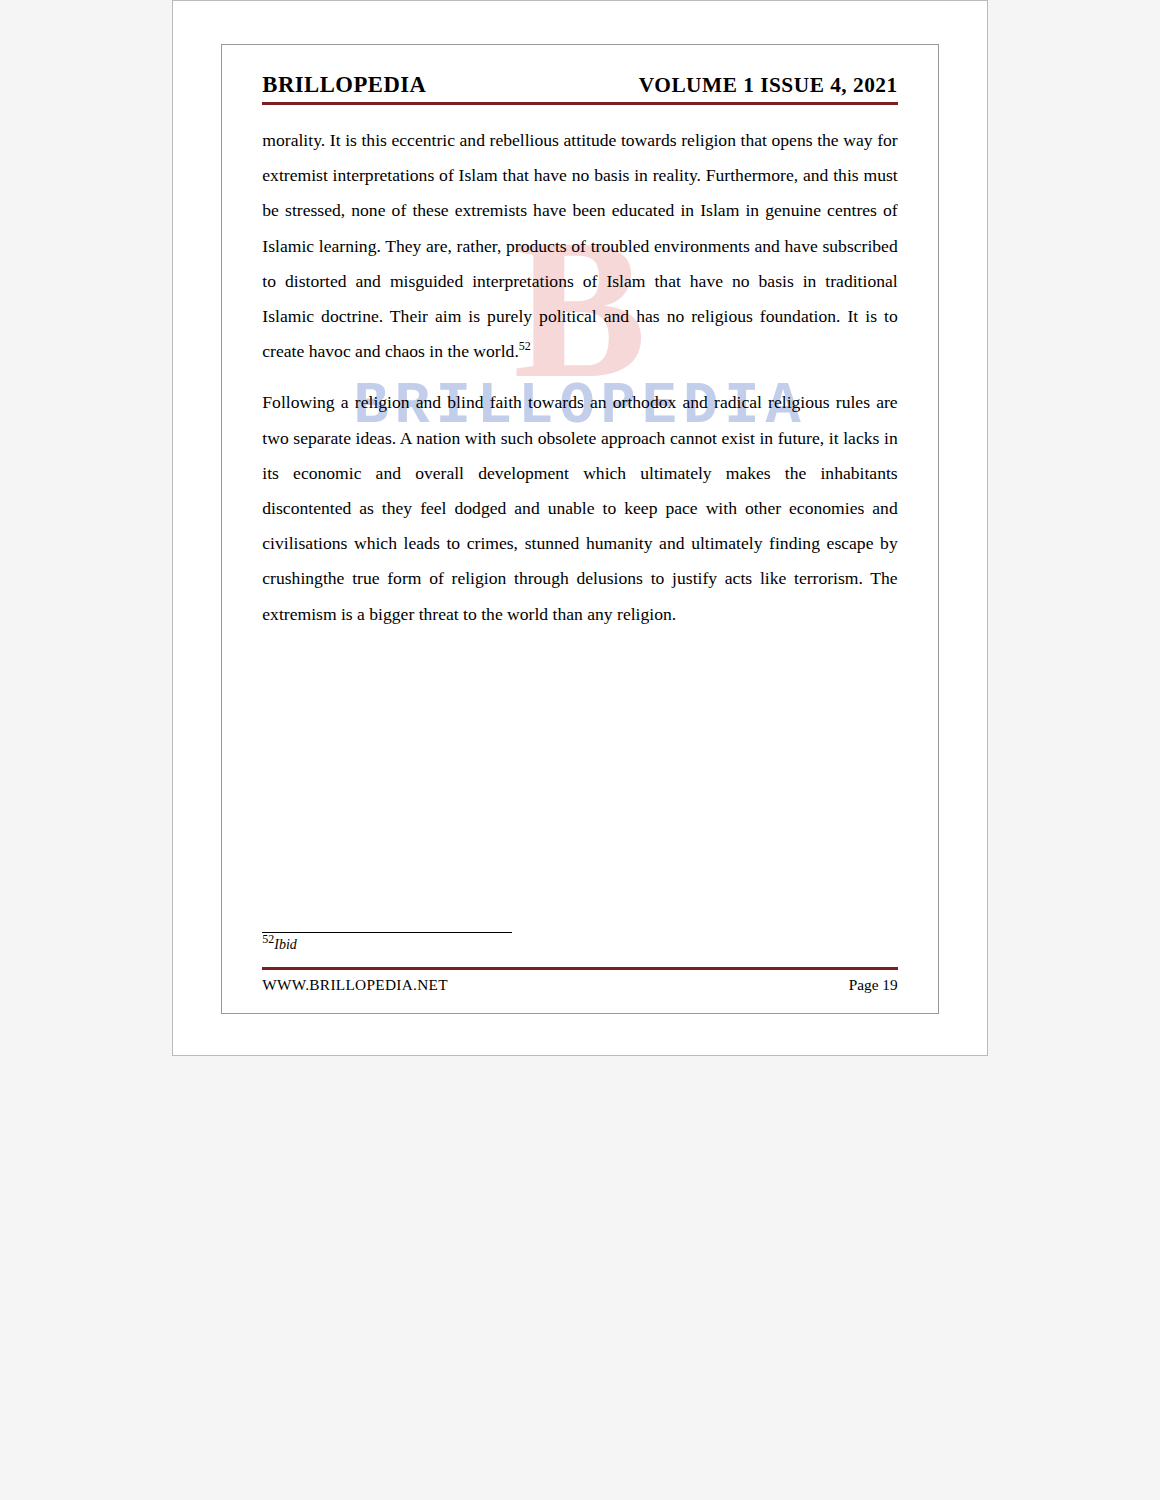BRILLOPEDIA VOLUME 1 ISSUE 4, 2021
B
BRILLOPEDIA
morality. It is this eccentric and rebellious attitude towards religion that opens the way for extremist interpretations of Islam that have no basis in reality. Furthermore, and this must be stressed, none of these extremists have been educated in Islam in genuine centres of Islamic learning. They are, rather, products of troubled environments and have subscribed to distorted and misguided interpretations of Islam that have no basis in traditional Islamic doctrine. Their aim is purely political and has no religious foundation. It is to create havoc and chaos in the world.52
Following a religion and blind faith towards an orthodox and radical religious rules are two separate ideas. A nation with such obsolete approach cannot exist in future, it lacks in its economic and overall development which ultimately makes the inhabitants discontented as they feel dodged and unable to keep pace with other economies and civilisations which leads to crimes, stunned humanity and ultimately finding escape by crushingthe true form of religion through delusions to justify acts like terrorism. The extremism is a bigger threat to the world than any religion.
52Ibid
WWW.BRILLOPEDIA.NET Page 19